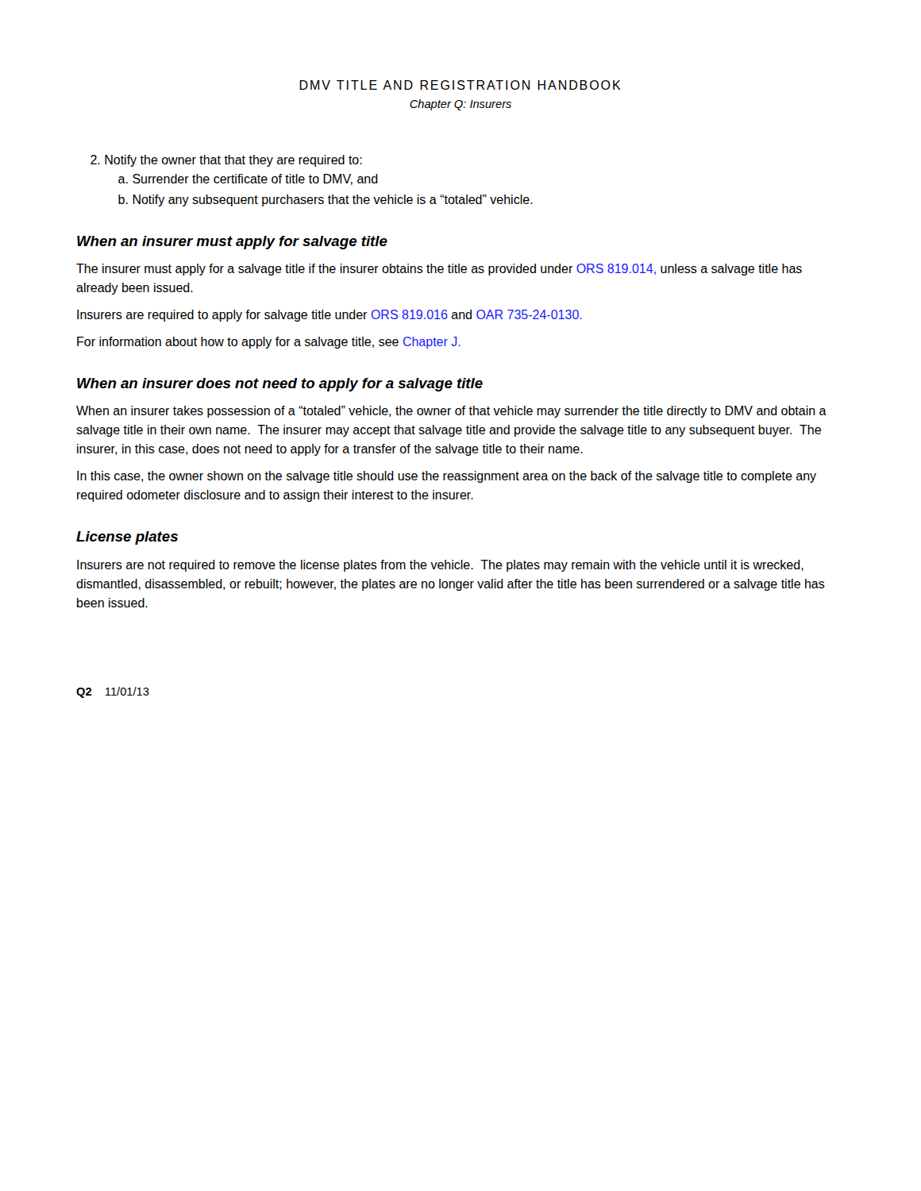DMV TITLE AND REGISTRATION HANDBOOK
Chapter Q: Insurers
Notify the owner that that they are required to:
Surrender the certificate of title to DMV, and
Notify any subsequent purchasers that the vehicle is a “totaled” vehicle.
When an insurer must apply for salvage title
The insurer must apply for a salvage title if the insurer obtains the title as provided under ORS 819.014, unless a salvage title has already been issued.
Insurers are required to apply for salvage title under ORS 819.016 and OAR 735-24-0130.
For information about how to apply for a salvage title, see Chapter J.
When an insurer does not need to apply for a salvage title
When an insurer takes possession of a “totaled” vehicle, the owner of that vehicle may surrender the title directly to DMV and obtain a salvage title in their own name. The insurer may accept that salvage title and provide the salvage title to any subsequent buyer. The insurer, in this case, does not need to apply for a transfer of the salvage title to their name.
In this case, the owner shown on the salvage title should use the reassignment area on the back of the salvage title to complete any required odometer disclosure and to assign their interest to the insurer.
License plates
Insurers are not required to remove the license plates from the vehicle. The plates may remain with the vehicle until it is wrecked, dismantled, disassembled, or rebuilt; however, the plates are no longer valid after the title has been surrendered or a salvage title has been issued.
Q2 11/01/13